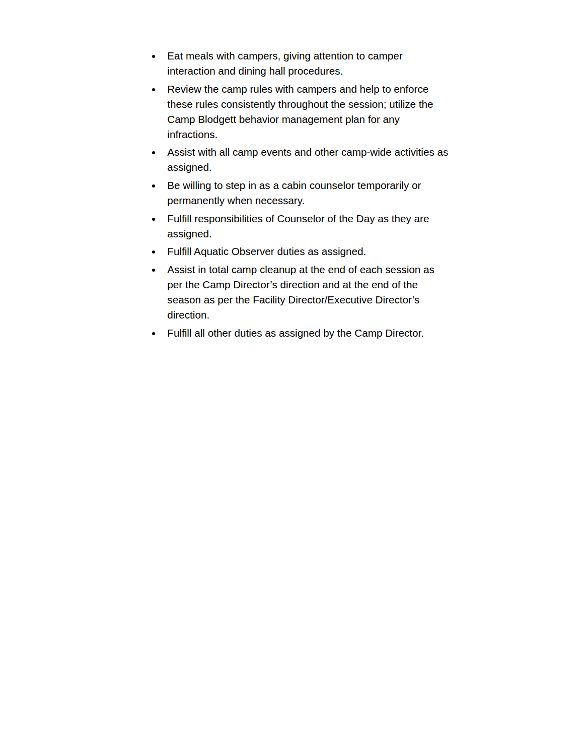Eat meals with campers, giving attention to camper interaction and dining hall procedures.
Review the camp rules with campers and help to enforce these rules consistently throughout the session; utilize the Camp Blodgett behavior management plan for any infractions.
Assist with all camp events and other camp-wide activities as assigned.
Be willing to step in as a cabin counselor temporarily or permanently when necessary.
Fulfill responsibilities of Counselor of the Day as they are assigned.
Fulfill Aquatic Observer duties as assigned.
Assist in total camp cleanup at the end of each session as per the Camp Director’s direction and at the end of the season as per the Facility Director/Executive Director’s direction.
Fulfill all other duties as assigned by the Camp Director.